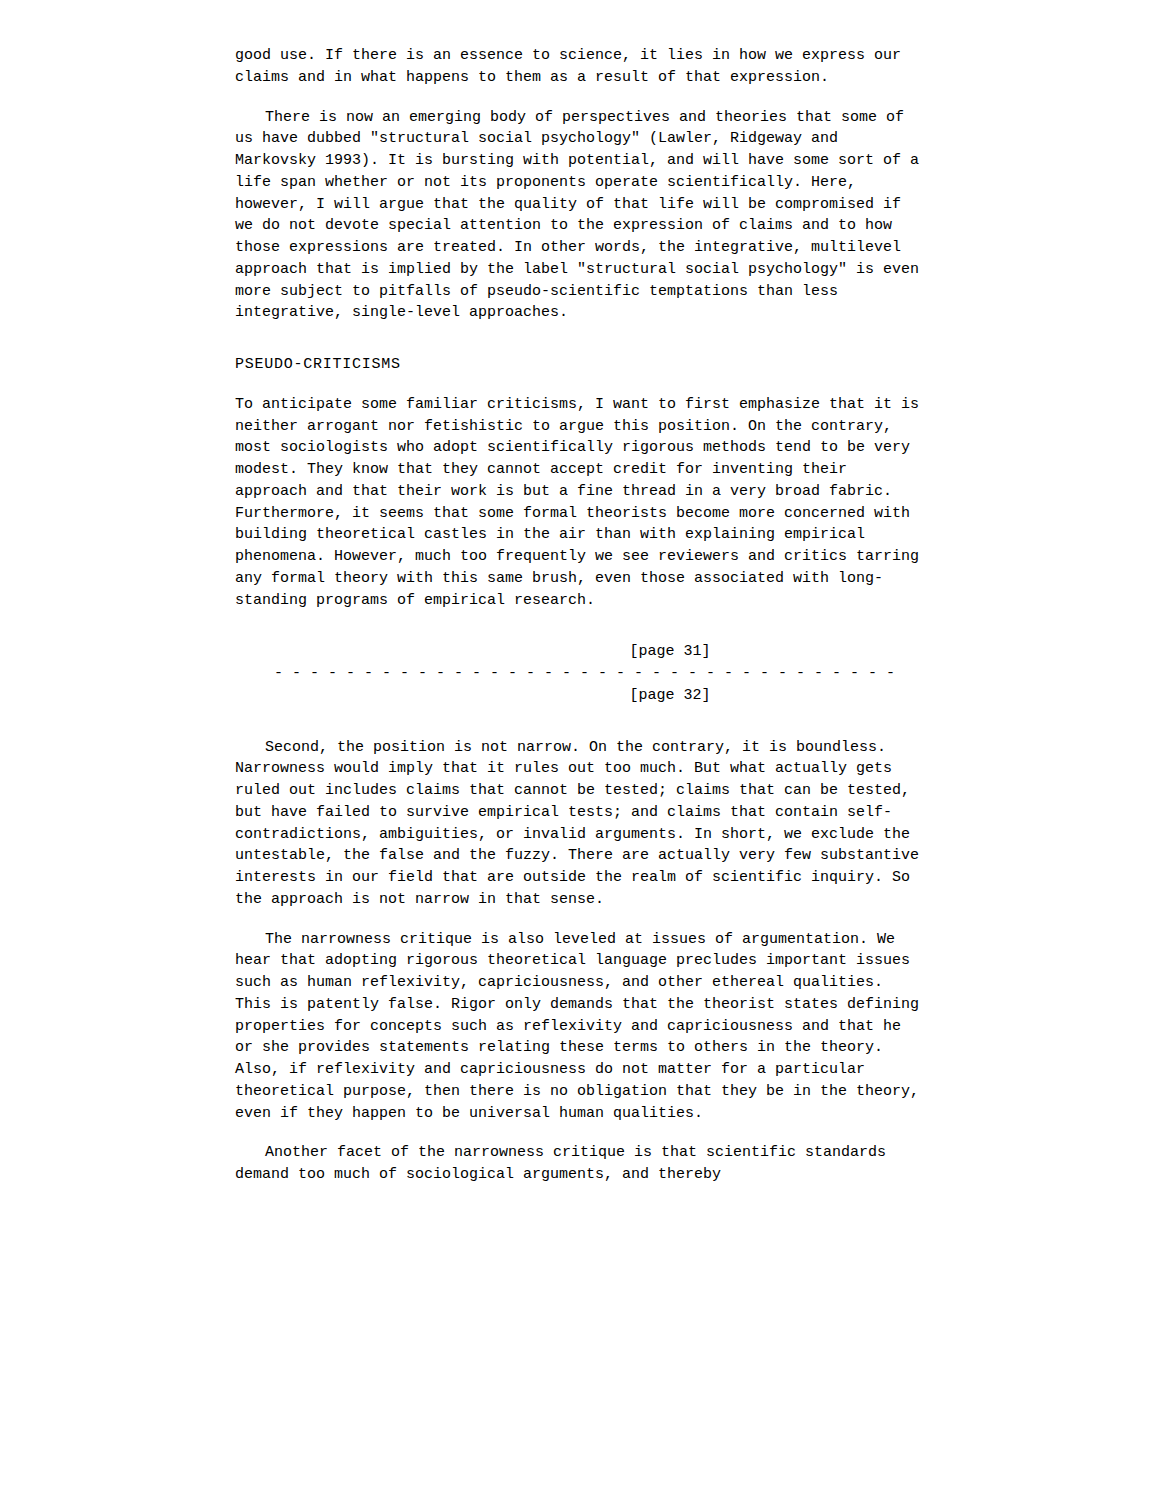good use. If there is an essence to science, it lies in how we express our claims and in what happens to them as a result of that expression.
There is now an emerging body of perspectives and theories that some of us have dubbed "structural social psychology" (Lawler, Ridgeway and Markovsky 1993). It is bursting with potential, and will have some sort of a life span whether or not its proponents operate scientifically. Here, however, I will argue that the quality of that life will be compromised if we do not devote special attention to the expression of claims and to how those expressions are treated. In other words, the integrative, multilevel approach that is implied by the label "structural social psychology" is even more subject to pitfalls of pseudo-scientific temptations than less integrative, single-level approaches.
PSEUDO-CRITICISMS
To anticipate some familiar criticisms, I want to first emphasize that it is neither arrogant nor fetishistic to argue this position. On the contrary, most sociologists who adopt scientifically rigorous methods tend to be very modest. They know that they cannot accept credit for inventing their approach and that their work is but a fine thread in a very broad fabric. Furthermore, it seems that some formal theorists become more concerned with building theoretical castles in the air than with explaining empirical phenomena. However, much too frequently we see reviewers and critics tarring any formal theory with this same brush, even those associated with long-standing programs of empirical research.
[page 31] - - - - - - - - - - - - - - - - - - - - - - - - - - - - - - - - - - - [page 32]
Second, the position is not narrow. On the contrary, it is boundless. Narrowness would imply that it rules out too much. But what actually gets ruled out includes claims that cannot be tested; claims that can be tested, but have failed to survive empirical tests; and claims that contain self-contradictions, ambiguities, or invalid arguments. In short, we exclude the untestable, the false and the fuzzy. There are actually very few substantive interests in our field that are outside the realm of scientific inquiry. So the approach is not narrow in that sense.
The narrowness critique is also leveled at issues of argumentation. We hear that adopting rigorous theoretical language precludes important issues such as human reflexivity, capriciousness, and other ethereal qualities. This is patently false. Rigor only demands that the theorist states defining properties for concepts such as reflexivity and capriciousness and that he or she provides statements relating these terms to others in the theory. Also, if reflexivity and capriciousness do not matter for a particular theoretical purpose, then there is no obligation that they be in the theory, even if they happen to be universal human qualities.
Another facet of the narrowness critique is that scientific standards demand too much of sociological arguments, and thereby